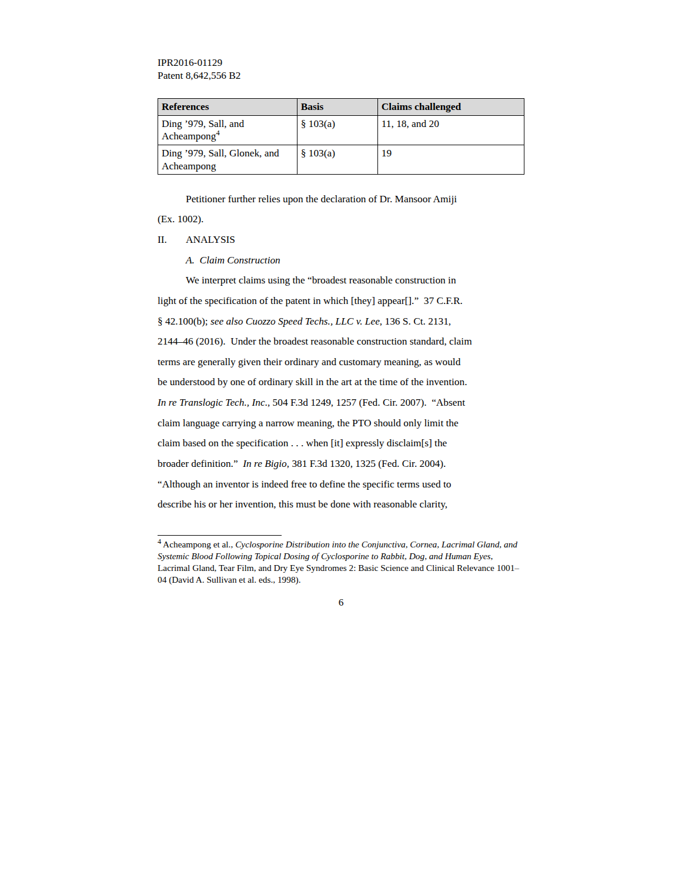IPR2016-01129
Patent 8,642,556 B2
| References | Basis | Claims challenged |
| --- | --- | --- |
| Ding ’979, Sall, and Acheampong 4 | § 103(a) | 11, 18, and 20 |
| Ding ’979, Sall, Glonek, and Acheampong | § 103(a) | 19 |
Petitioner further relies upon the declaration of Dr. Mansoor Amiji
(Ex. 1002).
II. ANALYSIS
A. Claim Construction
We interpret claims using the “broadest reasonable construction in
light of the specification of the patent in which [they] appear[].” 37 C.F.R.
§ 42.100(b); see also Cuozzo Speed Techs., LLC v. Lee, 136 S. Ct. 2131,
2144–46 (2016). Under the broadest reasonable construction standard, claim
terms are generally given their ordinary and customary meaning, as would
be understood by one of ordinary skill in the art at the time of the invention.
In re Translogic Tech., Inc., 504 F.3d 1249, 1257 (Fed. Cir. 2007). “Absent
claim language carrying a narrow meaning, the PTO should only limit the
claim based on the specification . . . when [it] expressly disclaim[s] the
broader definition.” In re Bigio, 381 F.3d 1320, 1325 (Fed. Cir. 2004).
“Although an inventor is indeed free to define the specific terms used to
describe his or her invention, this must be done with reasonable clarity,
4 Acheampong et al., Cyclosporine Distribution into the Conjunctiva, Cornea, Lacrimal Gland, and Systemic Blood Following Topical Dosing of Cyclosporine to Rabbit, Dog, and Human Eyes, Lacrimal Gland, Tear Film, and Dry Eye Syndromes 2: Basic Science and Clinical Relevance 1001–04 (David A. Sullivan et al. eds., 1998).
6